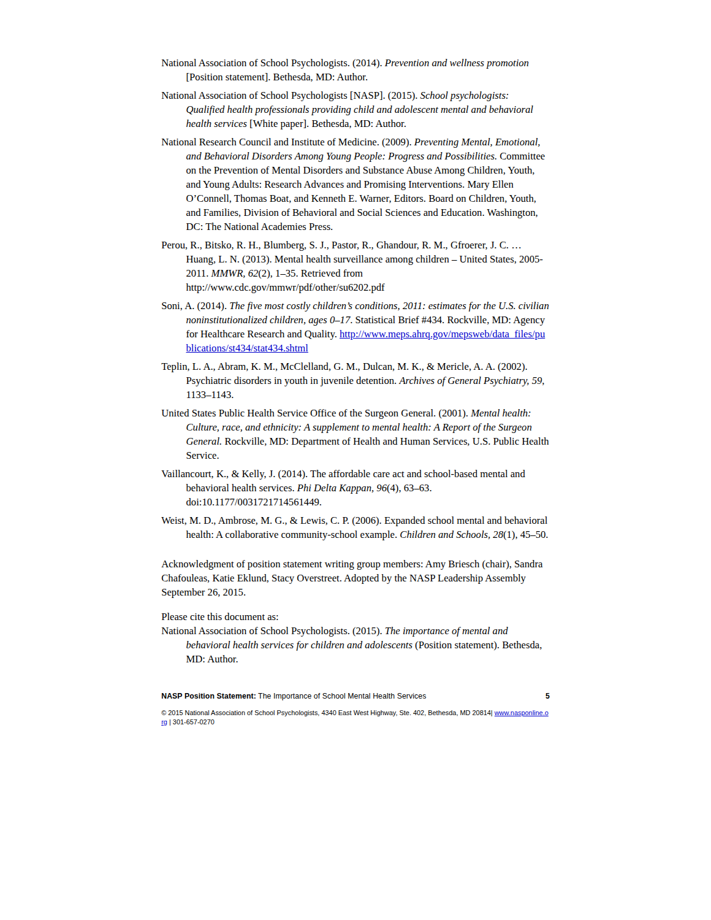National Association of School Psychologists. (2014). Prevention and wellness promotion [Position statement]. Bethesda, MD: Author.
National Association of School Psychologists [NASP]. (2015). School psychologists: Qualified health professionals providing child and adolescent mental and behavioral health services [White paper]. Bethesda, MD: Author.
National Research Council and Institute of Medicine. (2009). Preventing Mental, Emotional, and Behavioral Disorders Among Young People: Progress and Possibilities. Committee on the Prevention of Mental Disorders and Substance Abuse Among Children, Youth, and Young Adults: Research Advances and Promising Interventions. Mary Ellen O’Connell, Thomas Boat, and Kenneth E. Warner, Editors. Board on Children, Youth, and Families, Division of Behavioral and Social Sciences and Education. Washington, DC: The National Academies Press.
Perou, R., Bitsko, R. H., Blumberg, S. J., Pastor, R., Ghandour, R. M., Gfroerer, J. C. … Huang, L. N. (2013). Mental health surveillance among children – United States, 2005-2011. MMWR, 62(2), 1–35. Retrieved from http://www.cdc.gov/mmwr/pdf/other/su6202.pdf
Soni, A. (2014). The five most costly children’s conditions, 2011: estimates for the U.S. civilian noninstitutionalized children, ages 0–17. Statistical Brief #434. Rockville, MD: Agency for Healthcare Research and Quality. http://www.meps.ahrq.gov/mepsweb/data_files/publications/st434/stat434.shtml
Teplin, L. A., Abram, K. M., McClelland, G. M., Dulcan, M. K., & Mericle, A. A. (2002). Psychiatric disorders in youth in juvenile detention. Archives of General Psychiatry, 59, 1133–1143.
United States Public Health Service Office of the Surgeon General. (2001). Mental health: Culture, race, and ethnicity: A supplement to mental health: A Report of the Surgeon General. Rockville, MD: Department of Health and Human Services, U.S. Public Health Service.
Vaillancourt, K., & Kelly, J. (2014). The affordable care act and school-based mental and behavioral health services. Phi Delta Kappan, 96(4), 63–63. doi:10.1177/0031721714561449.
Weist, M. D., Ambrose, M. G., & Lewis, C. P. (2006). Expanded school mental and behavioral health: A collaborative community-school example. Children and Schools, 28(1), 45–50.
Acknowledgment of position statement writing group members: Amy Briesch (chair), Sandra Chafouleas, Katie Eklund, Stacy Overstreet. Adopted by the NASP Leadership Assembly September 26, 2015.
Please cite this document as:
National Association of School Psychologists. (2015). The importance of mental and behavioral health services for children and adolescents (Position statement). Bethesda, MD: Author.
NASP Position Statement: The Importance of School Mental Health Services 5
© 2015 National Association of School Psychologists, 4340 East West Highway, Ste. 402, Bethesda, MD 20814| www.nasponline.org | 301-657-0270